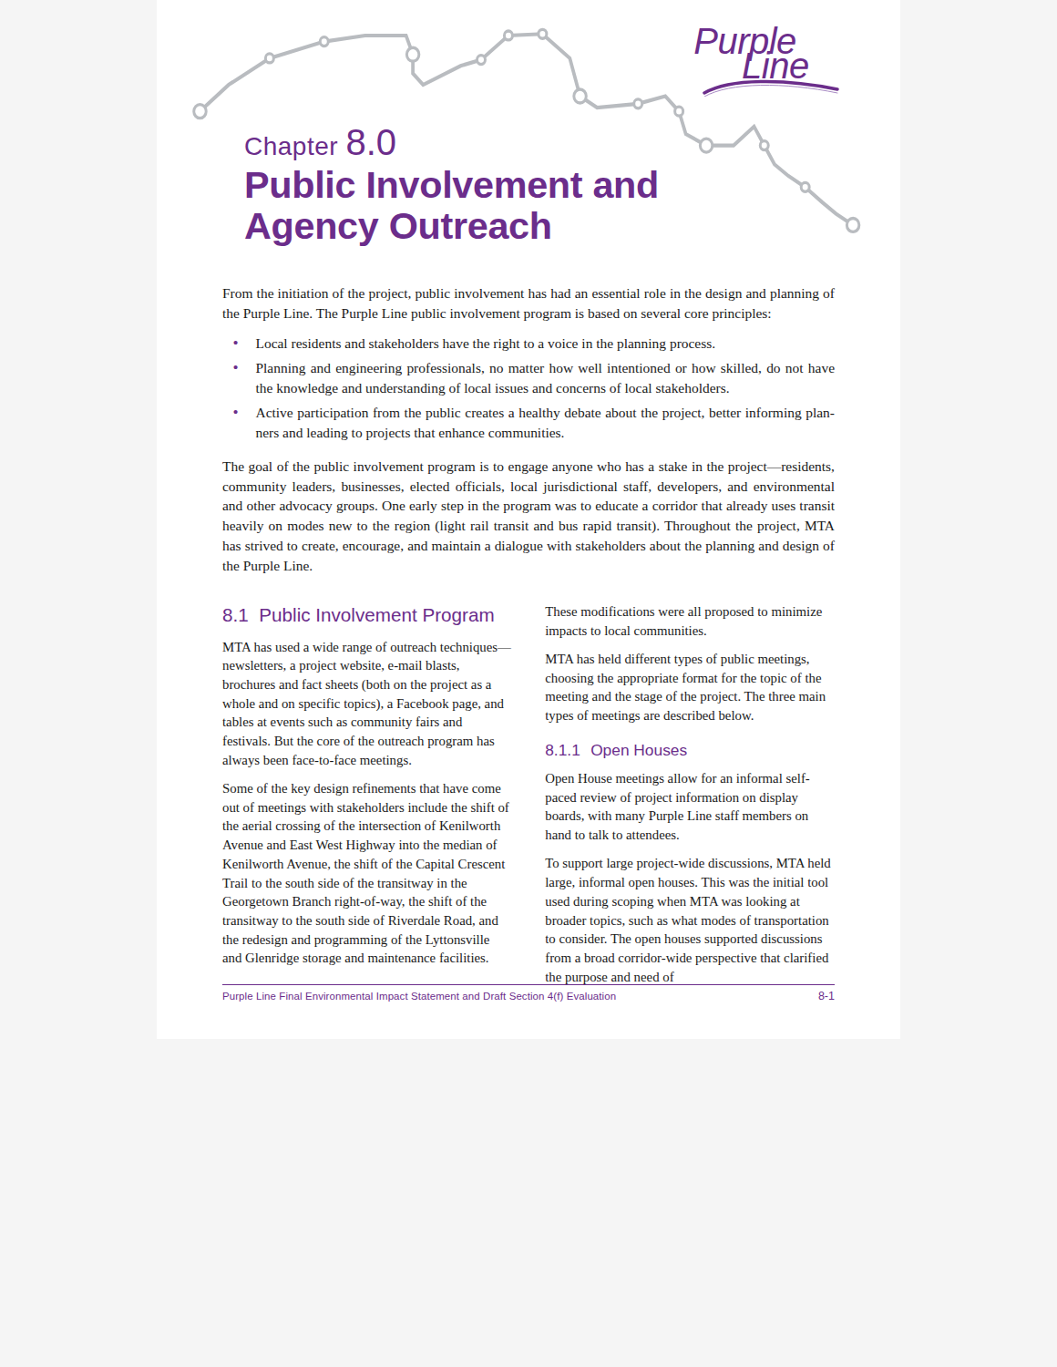Purple Line
Chapter 8.0
Public Involvement and
Agency Outreach
From the initiation of the project, public involvement has had an essential role in the design and planning of the Purple Line. The Purple Line public involvement program is based on several core principles:
Local residents and stakeholders have the right to a voice in the planning process.
Planning and engineering professionals, no matter how well intentioned or how skilled, do not have the knowledge and understanding of local issues and concerns of local stakeholders.
Active participation from the public creates a healthy debate about the project, better informing planners and leading to projects that enhance communities.
The goal of the public involvement program is to engage anyone who has a stake in the project—residents, community leaders, businesses, elected officials, local jurisdictional staff, developers, and environmental and other advocacy groups. One early step in the program was to educate a corridor that already uses transit heavily on modes new to the region (light rail transit and bus rapid transit). Throughout the project, MTA has strived to create, encourage, and maintain a dialogue with stakeholders about the planning and design of the Purple Line.
8.1 Public Involvement Program
MTA has used a wide range of outreach techniques—newsletters, a project website, e-mail blasts, brochures and fact sheets (both on the project as a whole and on specific topics), a Facebook page, and tables at events such as community fairs and festivals. But the core of the outreach program has always been face-to-face meetings.
Some of the key design refinements that have come out of meetings with stakeholders include the shift of the aerial crossing of the intersection of Kenilworth Avenue and East West Highway into the median of Kenilworth Avenue, the shift of the Capital Crescent Trail to the south side of the transitway in the Georgetown Branch right-of-way, the shift of the transitway to the south side of Riverdale Road, and the redesign and programming of the Lyttonsville and Glenridge storage and maintenance facilities. These modifications were all proposed to minimize impacts to local communities.
MTA has held different types of public meetings, choosing the appropriate format for the topic of the meeting and the stage of the project. The three main types of meetings are described below.
8.1.1 Open Houses
Open House meetings allow for an informal self-paced review of project information on display boards, with many Purple Line staff members on hand to talk to attendees.
To support large project-wide discussions, MTA held large, informal open houses. This was the initial tool used during scoping when MTA was looking at broader topics, such as what modes of transportation to consider. The open houses supported discussions from a broad corridor-wide perspective that clarified the purpose and need of
Purple Line Final Environmental Impact Statement and Draft Section 4(f) Evaluation
8-1